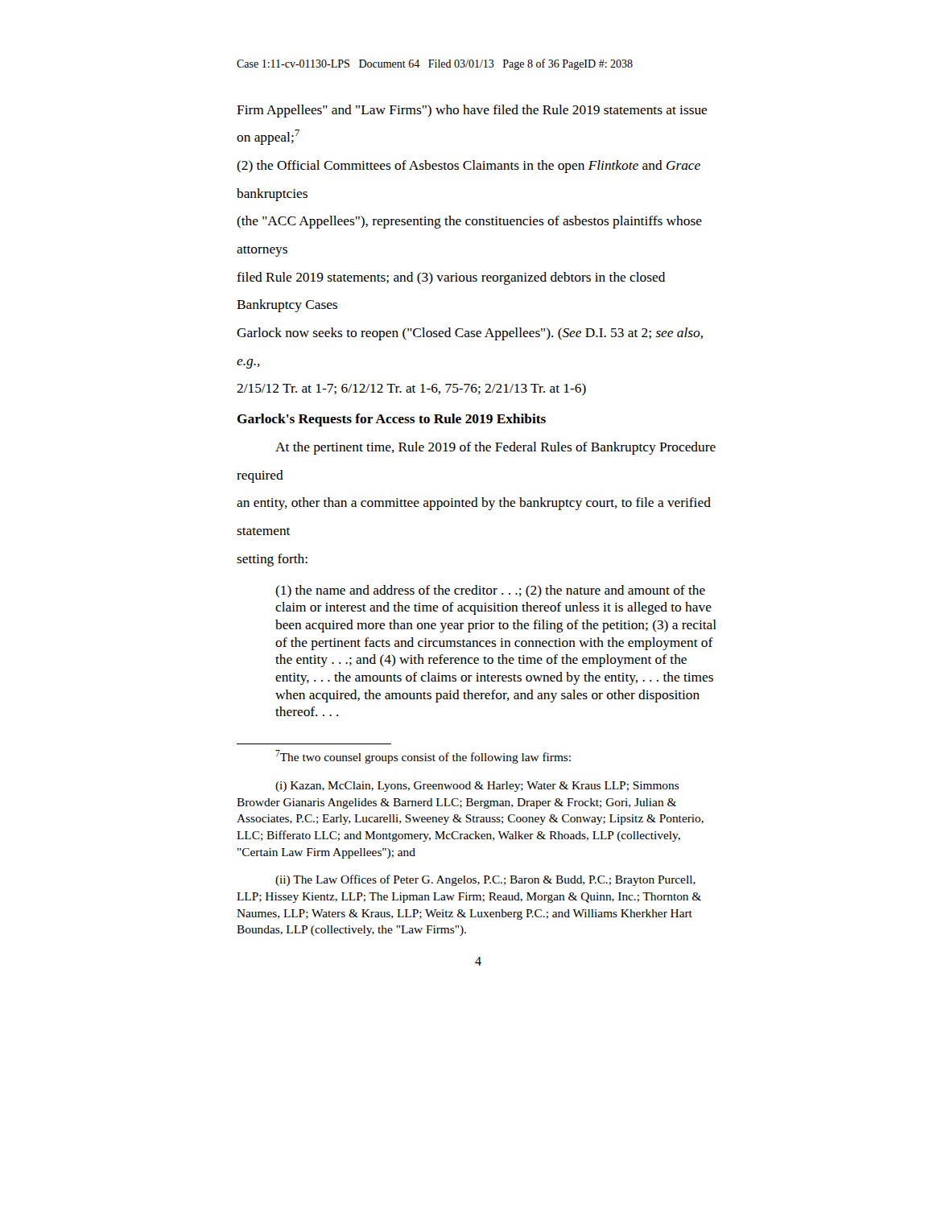Case 1:11-cv-01130-LPS Document 64 Filed 03/01/13 Page 8 of 36 PageID #: 2038
Firm Appellees" and "Law Firms") who have filed the Rule 2019 statements at issue on appeal;7
(2) the Official Committees of Asbestos Claimants in the open Flintkote and Grace bankruptcies
(the "ACC Appellees"), representing the constituencies of asbestos plaintiffs whose attorneys
filed Rule 2019 statements; and (3) various reorganized debtors in the closed Bankruptcy Cases
Garlock now seeks to reopen ("Closed Case Appellees"). (See D.I. 53 at 2; see also, e.g.,
2/15/12 Tr. at 1-7; 6/12/12 Tr. at 1-6, 75-76; 2/21/13 Tr. at 1-6)
Garlock's Requests for Access to Rule 2019 Exhibits
At the pertinent time, Rule 2019 of the Federal Rules of Bankruptcy Procedure required
an entity, other than a committee appointed by the bankruptcy court, to file a verified statement
setting forth:
(1) the name and address of the creditor . . .; (2) the nature and amount of the claim or interest and the time of acquisition thereof unless it is alleged to have been acquired more than one year prior to the filing of the petition; (3) a recital of the pertinent facts and circumstances in connection with the employment of the entity . . .; and (4) with reference to the time of the employment of the entity, . . . the amounts of claims or interests owned by the entity, . . . the times when acquired, the amounts paid therefor, and any sales or other disposition thereof. . . .
7The two counsel groups consist of the following law firms:
(i) Kazan, McClain, Lyons, Greenwood & Harley; Water & Kraus LLP; Simmons Browder Gianaris Angelides & Barnerd LLC; Bergman, Draper & Frockt; Gori, Julian & Associates, P.C.; Early, Lucarelli, Sweeney & Strauss; Cooney & Conway; Lipsitz & Ponterio, LLC; Bifferato LLC; and Montgomery, McCracken, Walker & Rhoads, LLP (collectively, "Certain Law Firm Appellees"); and
(ii) The Law Offices of Peter G. Angelos, P.C.; Baron & Budd, P.C.; Brayton Purcell, LLP; Hissey Kientz, LLP; The Lipman Law Firm; Reaud, Morgan & Quinn, Inc.; Thornton & Naumes, LLP; Waters & Kraus, LLP; Weitz & Luxenberg P.C.; and Williams Kherkher Hart Boundas, LLP (collectively, the "Law Firms").
4